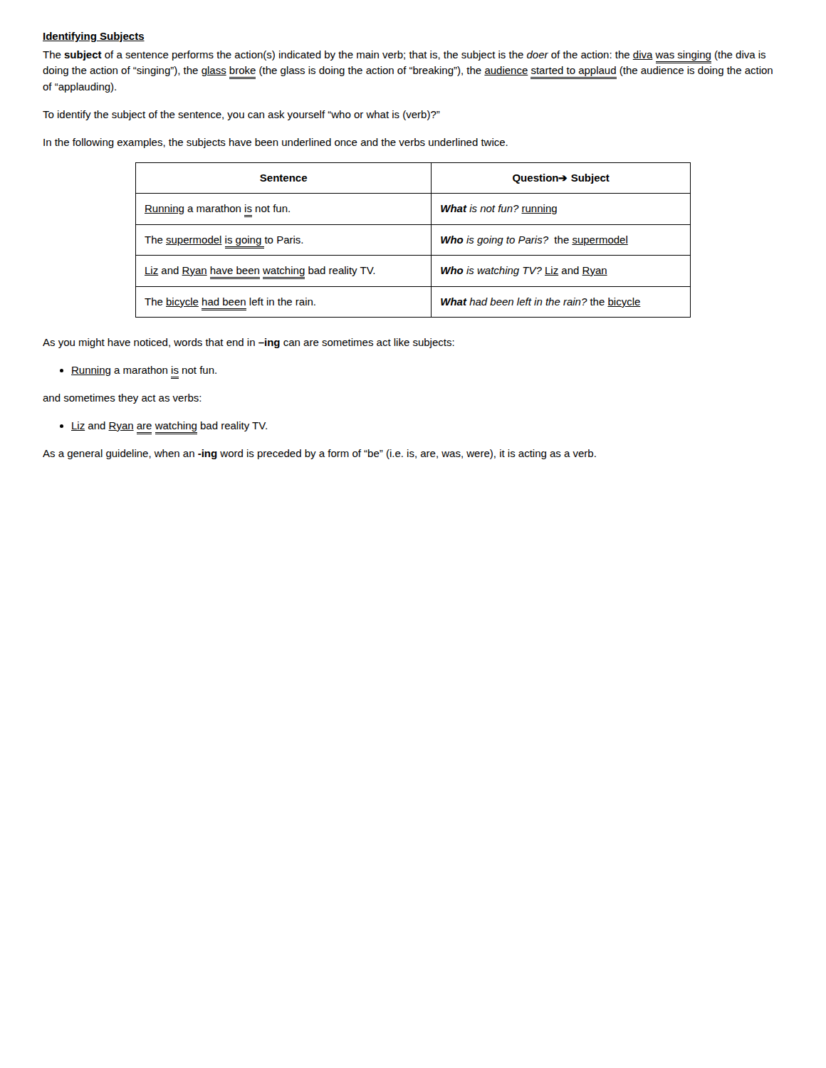Identifying Subjects
The subject of a sentence performs the action(s) indicated by the main verb; that is, the subject is the doer of the action: the diva was singing (the diva is doing the action of “singing”), the glass broke (the glass is doing the action of “breaking”), the audience started to applaud (the audience is doing the action of “applauding).
To identify the subject of the sentence, you can ask yourself “who or what is (verb)?”
In the following examples, the subjects have been underlined once and the verbs underlined twice.
| Sentence | Question ➔ Subject |
| --- | --- |
| Running a marathon is not fun. | What is not fun? running |
| The supermodel is going to Paris. | Who is going to Paris? the supermodel |
| Liz and Ryan have been watching bad reality TV. | Who is watching TV? Liz and Ryan |
| The bicycle had been left in the rain. | What had been left in the rain? the bicycle |
As you might have noticed, words that end in –ing can are sometimes act like subjects:
Running a marathon is not fun.
and sometimes they act as verbs:
Liz and Ryan are watching bad reality TV.
As a general guideline, when an -ing word is preceded by a form of “be” (i.e. is, are, was, were), it is acting as a verb.